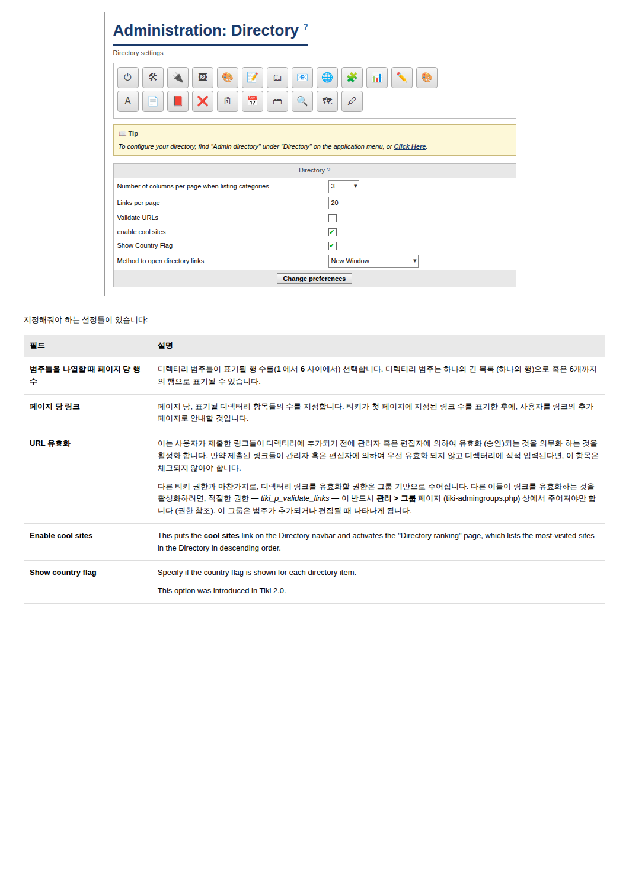Administration: Directory ?
Directory settings
⏻ 🛠 🔌 🖼 🎨 📝 🗂 📧 🌐 🧩 📊 ✏️ 🎨
A 📄 📕 ❌ 🗓 📅 🗃 🔍 🗺 🖊
📖 Tip
To configure your directory, find "Admin directory" under "Directory" on the application menu, or Click Here.
Directory ?
| Number of columns per page when listing categories | 3 |
| Links per page | 20 |
| Validate URLs | |
| enable cool sites | |
| Show Country Flag | |
| Method to open directory links | New Window |
Change preferences
지정해줘야 하는 설정들이 있습니다:
| 필드 | 설명 |
| --- | --- |
| 범주들을 나열할 때 페이지 당 행 수 | 디렉터리 범주들이 표기될 행 수를( 1 에서 6 사이에서) 선택합니다. 디렉터리 범주는 하나의 긴 목록 (하나의 행)으로 혹은 6개까지의 행으로 표기될 수 있습니다. |
| 페이지 당 링크 | 페이지 당, 표기될 디렉터리 항목들의 수를 지정합니다. 티키가 첫 페이지에 지정된 링크 수를 표기한 후에, 사용자를 링크의 추가 페이지로 안내할 것입니다. |
| URL 유효화 | 이는 사용자가 제출한 링크들이 디렉터리에 추가되기 전에 관리자 혹은 편집자에 의하여 유효화 (승인)되는 것을 의무화 하는 것을 활성화 합니다. 만약 제출된 링크들이 관리자 혹은 편집자에 의하여 우선 유효화 되지 않고 디렉터리에 직적 입력된다면, 이 항목은 체크되지 않아야 합니다. 다른 티키 권한과 마찬가지로, 디렉터리 링크를 유효화할 권한은 그룹 기반으로 주어집니다. 다른 이들이 링크를 유효화하는 것을 활성화하려면, 적절한 권한 — tiki_p_validate_links — 이 반드시 관리 > 그룹 페이지 (tiki-admingroups.php) 상에서 주어져야만 합니다 ( 권한 참조). 이 그룹은 범주가 추가되거나 편집될 때 나타나게 됩니다. |
| Enable cool sites | This puts the cool sites link on the Directory navbar and activates the "Directory ranking" page, which lists the most-visited sites in the Directory in descending order. |
| Show country flag | Specify if the country flag is shown for each directory item. This option was introduced in Tiki 2.0. |